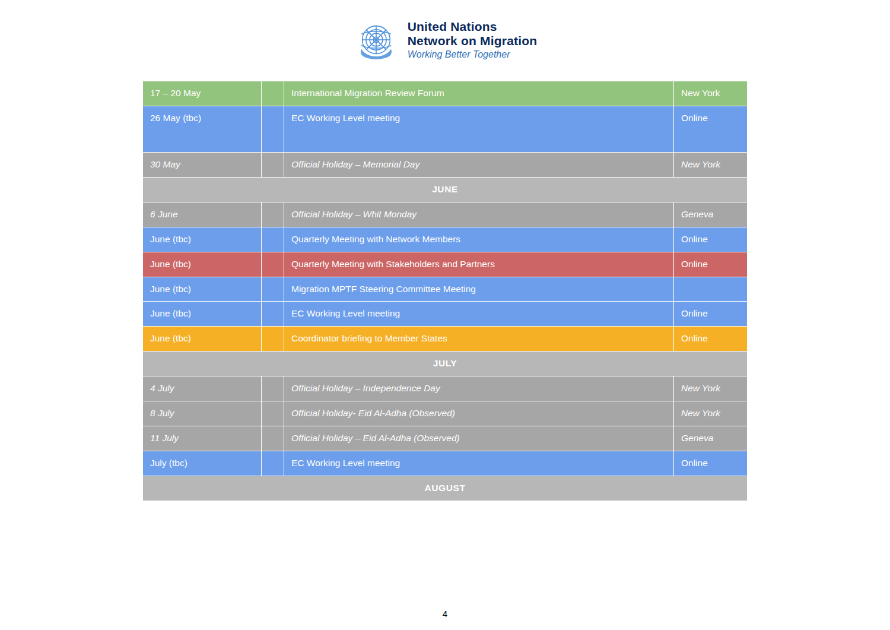United Nations
Network on Migration
Working Better Together
| 17 – 20 May | | International Migration Review Forum | New York |
| 26 May (tbc) | | EC Working Level meeting | Online |
| 30 May | | Official Holiday – Memorial Day | New York |
| JUNE |
| 6 June | | Official Holiday – Whit Monday | Geneva |
| June (tbc) | | Quarterly Meeting with Network Members | Online |
| June (tbc) | | Quarterly Meeting with Stakeholders and Partners | Online |
| June (tbc) | | Migration MPTF Steering Committee Meeting | |
| June (tbc) | | EC Working Level meeting | Online |
| June (tbc) | | Coordinator briefing to Member States | Online |
| JULY |
| 4 July | | Official Holiday – Independence Day | New York |
| 8 July | | Official Holiday- Eid Al-Adha (Observed) | New York |
| 11 July | | Official Holiday – Eid Al-Adha (Observed) | Geneva |
| July (tbc) | | EC Working Level meeting | Online |
| AUGUST |
4